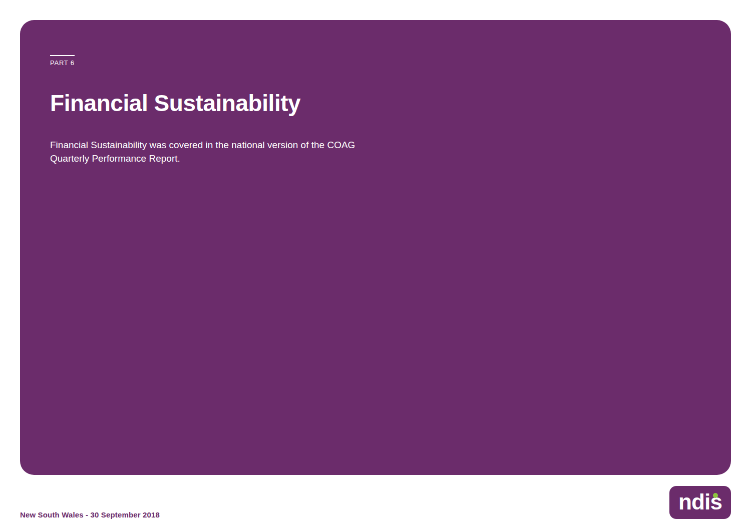Part 6
Financial Sustainability
Financial Sustainability was covered in the national version of the COAG Quarterly Performance Report.
New South Wales - 30 September 2018
ndis